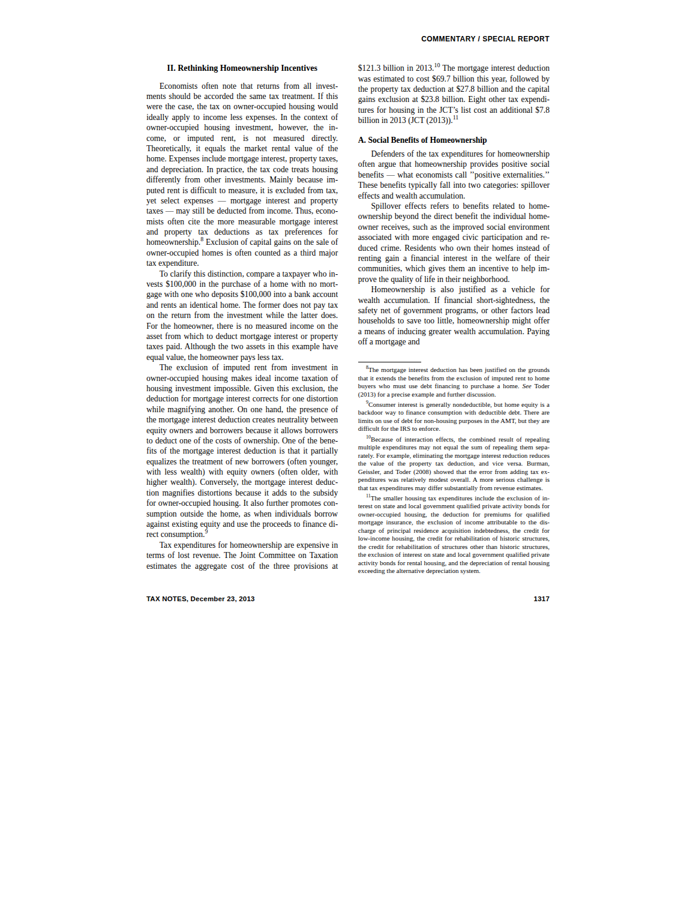COMMENTARY / SPECIAL REPORT
II. Rethinking Homeownership Incentives
Economists often note that returns from all investments should be accorded the same tax treatment. If this were the case, the tax on owner-occupied housing would ideally apply to income less expenses. In the context of owner-occupied housing investment, however, the income, or imputed rent, is not measured directly. Theoretically, it equals the market rental value of the home. Expenses include mortgage interest, property taxes, and depreciation. In practice, the tax code treats housing differently from other investments. Mainly because imputed rent is difficult to measure, it is excluded from tax, yet select expenses — mortgage interest and property taxes — may still be deducted from income. Thus, economists often cite the more measurable mortgage interest and property tax deductions as tax preferences for homeownership.8 Exclusion of capital gains on the sale of owner-occupied homes is often counted as a third major tax expenditure.
To clarify this distinction, compare a taxpayer who invests $100,000 in the purchase of a home with no mortgage with one who deposits $100,000 into a bank account and rents an identical home. The former does not pay tax on the return from the investment while the latter does. For the homeowner, there is no measured income on the asset from which to deduct mortgage interest or property taxes paid. Although the two assets in this example have equal value, the homeowner pays less tax.
The exclusion of imputed rent from investment in owner-occupied housing makes ideal income taxation of housing investment impossible. Given this exclusion, the deduction for mortgage interest corrects for one distortion while magnifying another. On one hand, the presence of the mortgage interest deduction creates neutrality between equity owners and borrowers because it allows borrowers to deduct one of the costs of ownership. One of the benefits of the mortgage interest deduction is that it partially equalizes the treatment of new borrowers (often younger, with less wealth) with equity owners (often older, with higher wealth). Conversely, the mortgage interest deduction magnifies distortions because it adds to the subsidy for owner-occupied housing. It also further promotes consumption outside the home, as when individuals borrow against existing equity and use the proceeds to finance direct consumption.9
Tax expenditures for homeownership are expensive in terms of lost revenue. The Joint Committee on Taxation estimates the aggregate cost of the three provisions at $121.3 billion in 2013.10 The mortgage interest deduction was estimated to cost $69.7 billion this year, followed by the property tax deduction at $27.8 billion and the capital gains exclusion at $23.8 billion. Eight other tax expenditures for housing in the JCT’s list cost an additional $7.8 billion in 2013 (JCT (2013)).11
A. Social Benefits of Homeownership
Defenders of the tax expenditures for homeownership often argue that homeownership provides positive social benefits — what economists call ’’positive externalities.’’ These benefits typically fall into two categories: spillover effects and wealth accumulation.
Spillover effects refers to benefits related to homeownership beyond the direct benefit the individual homeowner receives, such as the improved social environment associated with more engaged civic participation and reduced crime. Residents who own their homes instead of renting gain a financial interest in the welfare of their communities, which gives them an incentive to help improve the quality of life in their neighborhood.
Homeownership is also justified as a vehicle for wealth accumulation. If financial short-sightedness, the safety net of government programs, or other factors lead households to save too little, homeownership might offer a means of inducing greater wealth accumulation. Paying off a mortgage and
8The mortgage interest deduction has been justified on the grounds that it extends the benefits from the exclusion of imputed rent to home buyers who must use debt financing to purchase a home. See Toder (2013) for a precise example and further discussion.
9Consumer interest is generally nondeductible, but home equity is a backdoor way to finance consumption with deductible debt. There are limits on use of debt for non-housing purposes in the AMT, but they are difficult for the IRS to enforce.
10Because of interaction effects, the combined result of repealing multiple expenditures may not equal the sum of repealing them separately. For example, eliminating the mortgage interest reduction reduces the value of the property tax deduction, and vice versa. Burman, Geissler, and Toder (2008) showed that the error from adding tax expenditures was relatively modest overall. A more serious challenge is that tax expenditures may differ substantially from revenue estimates.
11The smaller housing tax expenditures include the exclusion of interest on state and local government qualified private activity bonds for owner-occupied housing, the deduction for premiums for qualified mortgage insurance, the exclusion of income attributable to the discharge of principal residence acquisition indebtedness, the credit for low-income housing, the credit for rehabilitation of historic structures, the credit for rehabilitation of structures other than historic structures, the exclusion of interest on state and local government qualified private activity bonds for rental housing, and the depreciation of rental housing exceeding the alternative depreciation system.
TAX NOTES, December 23, 2013 1317